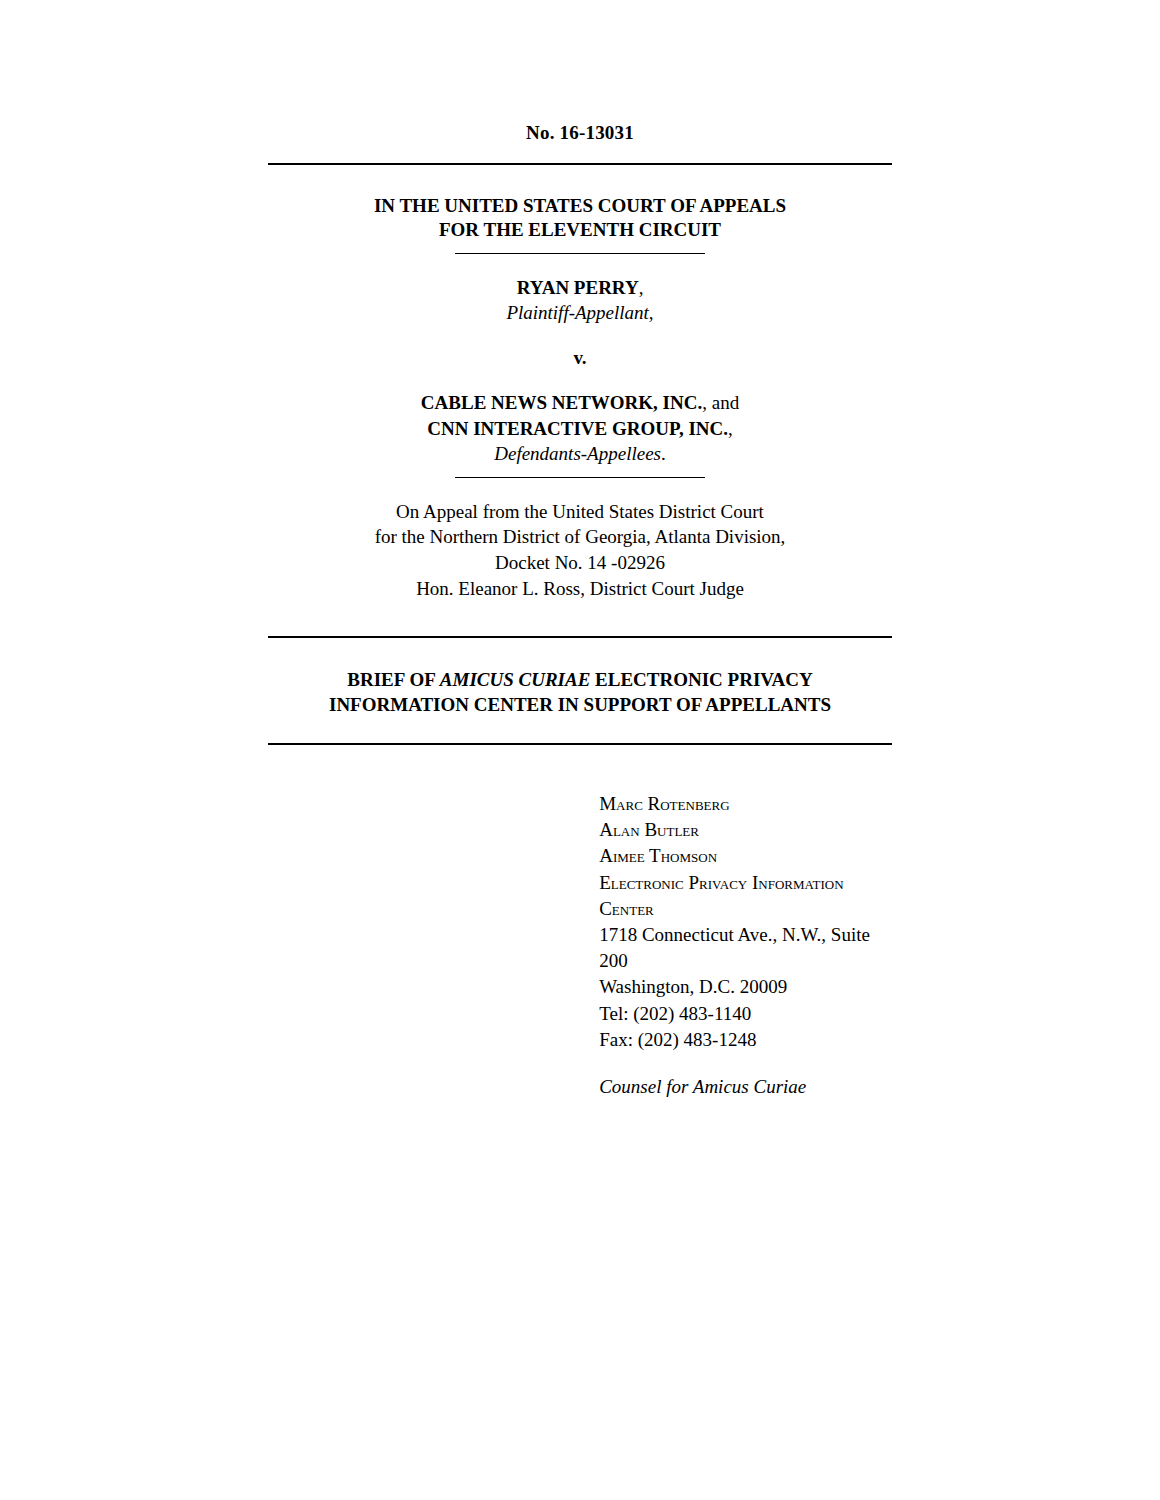No. 16-13031
IN THE UNITED STATES COURT OF APPEALS
FOR THE ELEVENTH CIRCUIT
RYAN PERRY,
Plaintiff-Appellant,
v.
CABLE NEWS NETWORK, INC., and
CNN INTERACTIVE GROUP, INC.,
Defendants-Appellees.
On Appeal from the United States District Court
for the Northern District of Georgia, Atlanta Division,
Docket No. 14 -02926
Hon. Eleanor L. Ross, District Court Judge
BRIEF OF AMICUS CURIAE ELECTRONIC PRIVACY
INFORMATION CENTER IN SUPPORT OF APPELLANTS
Marc Rotenberg
Alan Butler
Aimee Thomson
Electronic Privacy Information Center
1718 Connecticut Ave., N.W., Suite 200
Washington, D.C. 20009
Tel: (202) 483-1140
Fax: (202) 483-1248 Counsel for Amicus Curiae